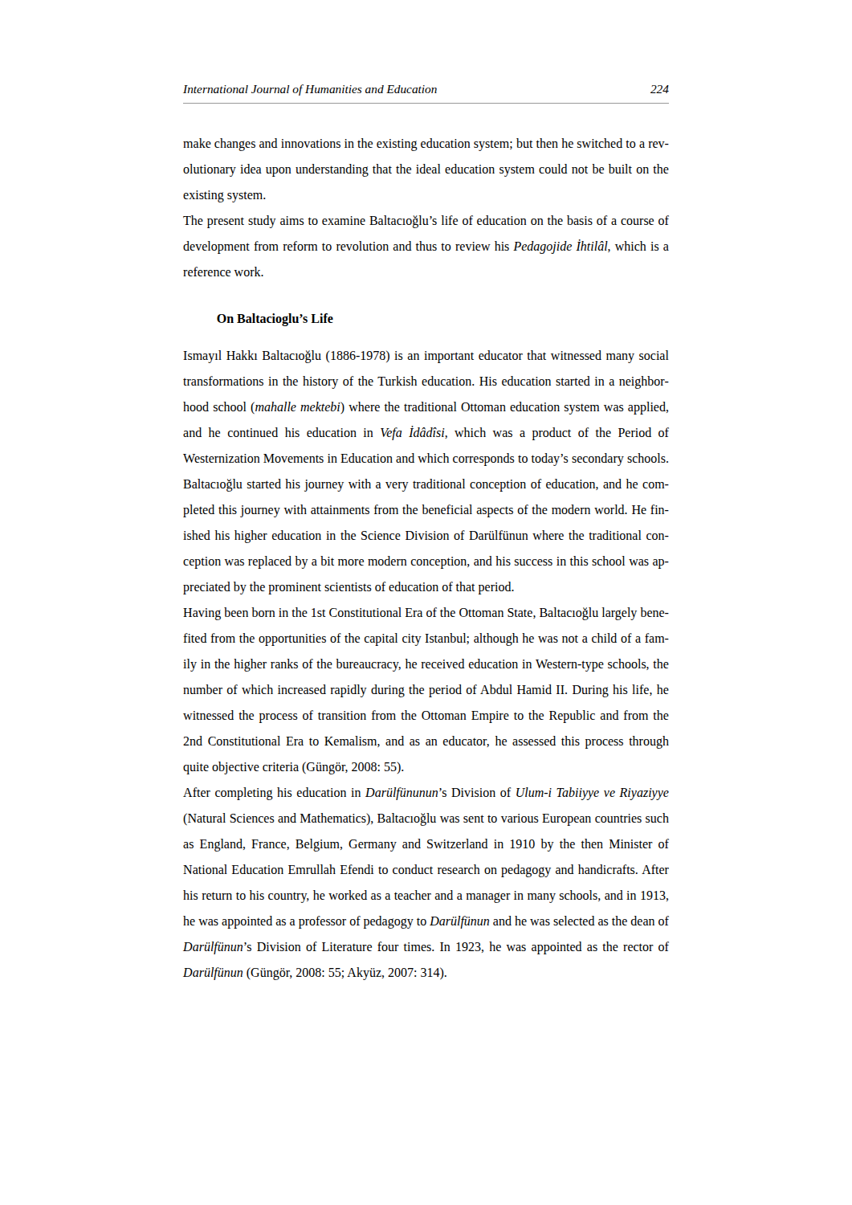International Journal of Humanities and Education 224
make changes and innovations in the existing education system; but then he switched to a revolutionary idea upon understanding that the ideal education system could not be built on the existing system.
The present study aims to examine Baltacıoğlu’s life of education on the basis of a course of development from reform to revolution and thus to review his Pedagojide İhtilâl, which is a reference work.
On Baltacioglu’s Life
Ismayıl Hakkı Baltacıoğlu (1886-1978) is an important educator that witnessed many social transformations in the history of the Turkish education. His education started in a neighborhood school (mahalle mektebi) where the traditional Ottoman education system was applied, and he continued his education in Vefa İdâdîsi, which was a product of the Period of Westernization Movements in Education and which corresponds to today’s secondary schools. Baltacıoğlu started his journey with a very traditional conception of education, and he completed this journey with attainments from the beneficial aspects of the modern world. He finished his higher education in the Science Division of Darülfünun where the traditional conception was replaced by a bit more modern conception, and his success in this school was appreciated by the prominent scientists of education of that period.
Having been born in the 1st Constitutional Era of the Ottoman State, Baltacıoğlu largely benefited from the opportunities of the capital city Istanbul; although he was not a child of a family in the higher ranks of the bureaucracy, he received education in Western-type schools, the number of which increased rapidly during the period of Abdul Hamid II. During his life, he witnessed the process of transition from the Ottoman Empire to the Republic and from the 2nd Constitutional Era to Kemalism, and as an educator, he assessed this process through quite objective criteria (Güngör, 2008: 55).
After completing his education in Darülfünunun’s Division of Ulum-i Tabiiyye ve Riyaziyye (Natural Sciences and Mathematics), Baltacıoğlu was sent to various European countries such as England, France, Belgium, Germany and Switzerland in 1910 by the then Minister of National Education Emrullah Efendi to conduct research on pedagogy and handicrafts. After his return to his country, he worked as a teacher and a manager in many schools, and in 1913, he was appointed as a professor of pedagogy to Darülfünun and he was selected as the dean of Darülfünun’s Division of Literature four times. In 1923, he was appointed as the rector of Darülfünun (Güngör, 2008: 55; Akyüz, 2007: 314).